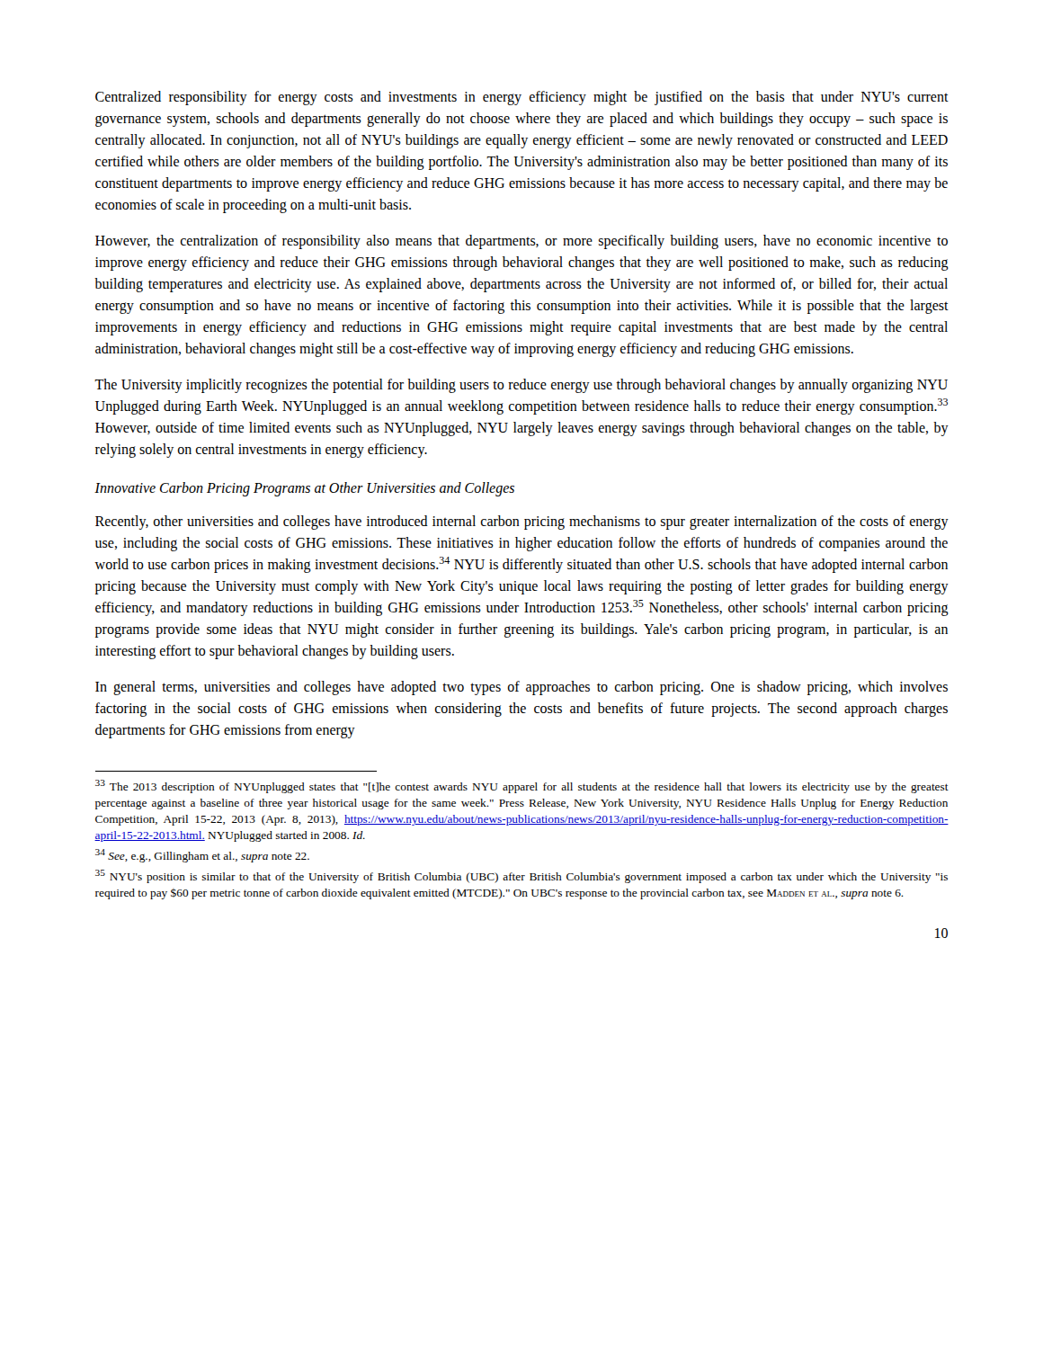Centralized responsibility for energy costs and investments in energy efficiency might be justified on the basis that under NYU's current governance system, schools and departments generally do not choose where they are placed and which buildings they occupy – such space is centrally allocated. In conjunction, not all of NYU's buildings are equally energy efficient – some are newly renovated or constructed and LEED certified while others are older members of the building portfolio. The University's administration also may be better positioned than many of its constituent departments to improve energy efficiency and reduce GHG emissions because it has more access to necessary capital, and there may be economies of scale in proceeding on a multi-unit basis.
However, the centralization of responsibility also means that departments, or more specifically building users, have no economic incentive to improve energy efficiency and reduce their GHG emissions through behavioral changes that they are well positioned to make, such as reducing building temperatures and electricity use. As explained above, departments across the University are not informed of, or billed for, their actual energy consumption and so have no means or incentive of factoring this consumption into their activities. While it is possible that the largest improvements in energy efficiency and reductions in GHG emissions might require capital investments that are best made by the central administration, behavioral changes might still be a cost-effective way of improving energy efficiency and reducing GHG emissions.
The University implicitly recognizes the potential for building users to reduce energy use through behavioral changes by annually organizing NYU Unplugged during Earth Week. NYUnplugged is an annual weeklong competition between residence halls to reduce their energy consumption.33 However, outside of time limited events such as NYUnplugged, NYU largely leaves energy savings through behavioral changes on the table, by relying solely on central investments in energy efficiency.
Innovative Carbon Pricing Programs at Other Universities and Colleges
Recently, other universities and colleges have introduced internal carbon pricing mechanisms to spur greater internalization of the costs of energy use, including the social costs of GHG emissions. These initiatives in higher education follow the efforts of hundreds of companies around the world to use carbon prices in making investment decisions.34 NYU is differently situated than other U.S. schools that have adopted internal carbon pricing because the University must comply with New York City's unique local laws requiring the posting of letter grades for building energy efficiency, and mandatory reductions in building GHG emissions under Introduction 1253.35 Nonetheless, other schools' internal carbon pricing programs provide some ideas that NYU might consider in further greening its buildings. Yale's carbon pricing program, in particular, is an interesting effort to spur behavioral changes by building users.
In general terms, universities and colleges have adopted two types of approaches to carbon pricing. One is shadow pricing, which involves factoring in the social costs of GHG emissions when considering the costs and benefits of future projects. The second approach charges departments for GHG emissions from energy
33 The 2013 description of NYUnplugged states that "[t]he contest awards NYU apparel for all students at the residence hall that lowers its electricity use by the greatest percentage against a baseline of three year historical usage for the same week." Press Release, New York University, NYU Residence Halls Unplug for Energy Reduction Competition, April 15-22, 2013 (Apr. 8, 2013), https://www.nyu.edu/about/news-publications/news/2013/april/nyu-residence-halls-unplug-for-energy-reduction-competition-april-15-22-2013.html. NYUplugged started in 2008. Id.
34 See, e.g., Gillingham et al., supra note 22.
35 NYU's position is similar to that of the University of British Columbia (UBC) after British Columbia's government imposed a carbon tax under which the University "is required to pay $60 per metric tonne of carbon dioxide equivalent emitted (MTCDE)." On UBC's response to the provincial carbon tax, see Madden et al., supra note 6.
10